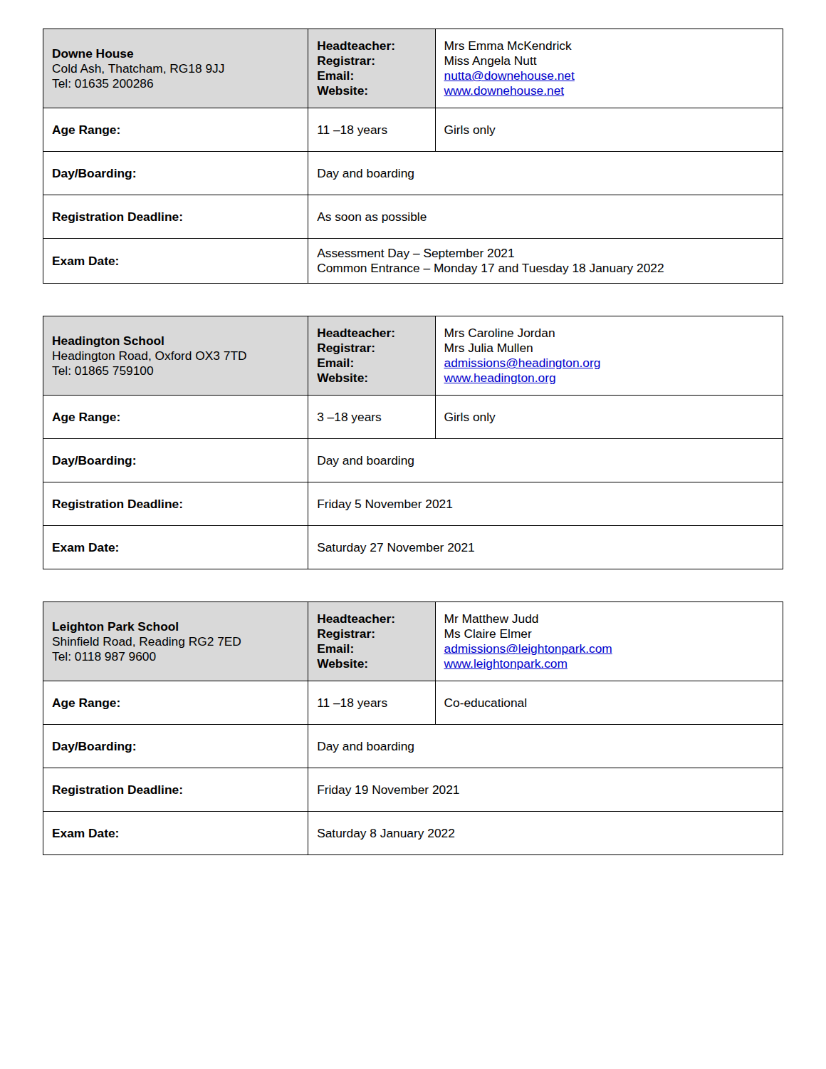| Downe House Cold Ash, Thatcham, RG18 9JJ Tel: 01635 200286 | Headteacher: Registrar: Email: Website: | Mrs Emma McKendrick Miss Angela Nutt nutta@downehouse.net www.downehouse.net |
| Age Range: | 11 –18 years | Girls only |
| Day/Boarding: | Day and boarding |
| Registration Deadline: | As soon as possible |
| Exam Date: | Assessment Day – September 2021 Common Entrance – Monday 17 and Tuesday 18 January 2022 |
| Headington School Headington Road, Oxford OX3 7TD Tel: 01865 759100 | Headteacher: Registrar: Email: Website: | Mrs Caroline Jordan Mrs Julia Mullen admissions@headington.org www.headington.org |
| Age Range: | 3 –18 years | Girls only |
| Day/Boarding: | Day and boarding |
| Registration Deadline: | Friday 5 November 2021 |
| Exam Date: | Saturday 27 November 2021 |
| Leighton Park School Shinfield Road, Reading RG2 7ED Tel: 0118 987 9600 | Headteacher: Registrar: Email: Website: | Mr Matthew Judd Ms Claire Elmer admissions@leightonpark.com www.leightonpark.com |
| Age Range: | 11 –18 years | Co-educational |
| Day/Boarding: | Day and boarding |
| Registration Deadline: | Friday 19 November 2021 |
| Exam Date: | Saturday 8 January 2022 |